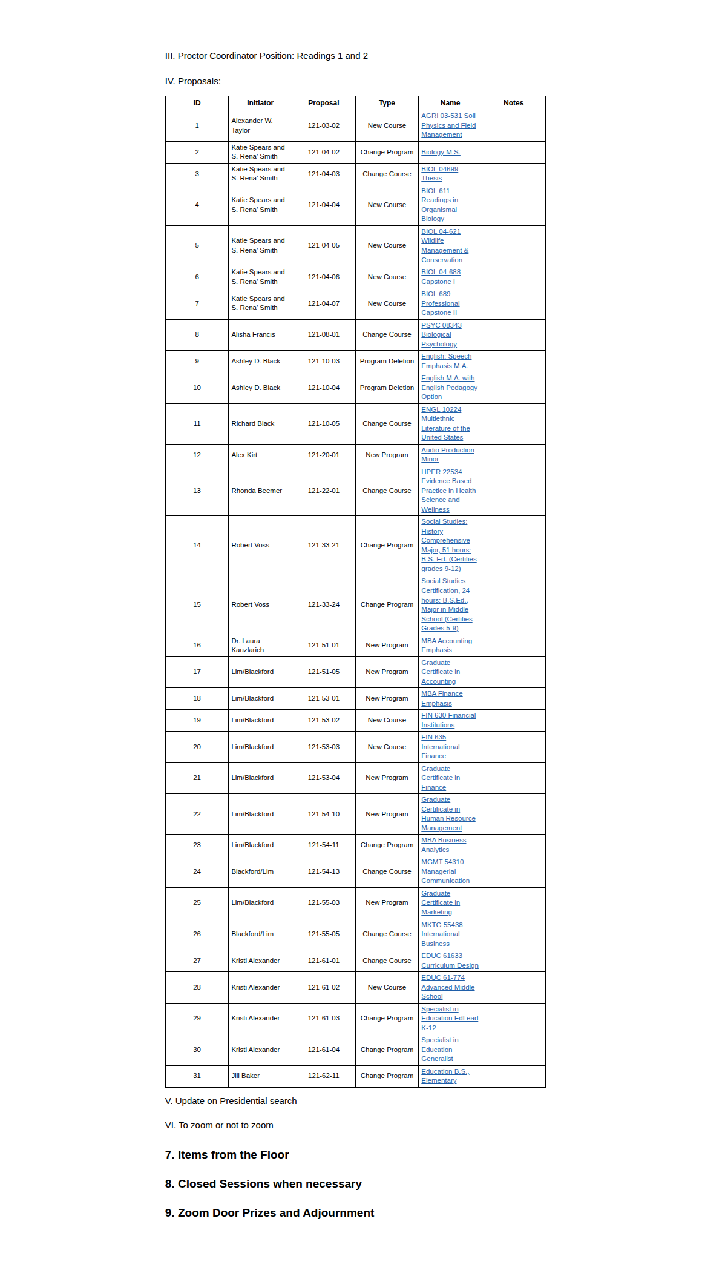III. Proctor Coordinator Position: Readings 1 and 2
IV. Proposals:
| ID | Initiator | Proposal | Type | Name | Notes |
| --- | --- | --- | --- | --- | --- |
| 1 | Alexander W. Taylor | 121-03-02 | New Course | AGRI 03-531 Soil Physics and Field Management | |
| 2 | Katie Spears and S. Rena' Smith | 121-04-02 | Change Program | Biology M.S. | |
| 3 | Katie Spears and S. Rena' Smith | 121-04-03 | Change Course | BIOL 04699 Thesis | |
| 4 | Katie Spears and S. Rena' Smith | 121-04-04 | New Course | BIOL 611 Readings in Organismal Biology | |
| 5 | Katie Spears and S. Rena' Smith | 121-04-05 | New Course | BIOL 04-621 Wildlife Management & Conservation | |
| 6 | Katie Spears and S. Rena' Smith | 121-04-06 | New Course | BIOL 04-688 Capstone I | |
| 7 | Katie Spears and S. Rena' Smith | 121-04-07 | New Course | BIOL 689 Professional Capstone II | |
| 8 | Alisha Francis | 121-08-01 | Change Course | PSYC 08343 Biological Psychology | |
| 9 | Ashley D. Black | 121-10-03 | Program Deletion | English: Speech Emphasis M.A. | |
| 10 | Ashley D. Black | 121-10-04 | Program Deletion | English M.A. with English Pedagogy Option | |
| 11 | Richard Black | 121-10-05 | Change Course | ENGL 10224 Multiethnic Literature of the United States | |
| 12 | Alex Kirt | 121-20-01 | New Program | Audio Production Minor | |
| 13 | Rhonda Beemer | 121-22-01 | Change Course | HPER 22534 Evidence Based Practice in Health Science and Wellness | |
| 14 | Robert Voss | 121-33-21 | Change Program | Social Studies: History Comprehensive Major, 51 hours: B.S. Ed. (Certifies grades 9-12) | |
| 15 | Robert Voss | 121-33-24 | Change Program | Social Studies Certification, 24 hours: B.S.Ed., Major in Middle School (Certifies Grades 5-9) | |
| 16 | Dr. Laura Kauzlarich | 121-51-01 | New Program | MBA Accounting Emphasis | |
| 17 | Lim/Blackford | 121-51-05 | New Program | Graduate Certificate in Accounting | |
| 18 | Lim/Blackford | 121-53-01 | New Program | MBA Finance Emphasis | |
| 19 | Lim/Blackford | 121-53-02 | New Course | FIN 630 Financial Institutions | |
| 20 | Lim/Blackford | 121-53-03 | New Course | FIN 635 International Finance | |
| 21 | Lim/Blackford | 121-53-04 | New Program | Graduate Certificate in Finance | |
| 22 | Lim/Blackford | 121-54-10 | New Program | Graduate Certificate in Human Resource Management | |
| 23 | Lim/Blackford | 121-54-11 | Change Program | MBA Business Analytics | |
| 24 | Blackford/Lim | 121-54-13 | Change Course | MGMT 54310 Managerial Communication | |
| 25 | Lim/Blackford | 121-55-03 | New Program | Graduate Certificate in Marketing | |
| 26 | Blackford/Lim | 121-55-05 | Change Course | MKTG 55438 International Business | |
| 27 | Kristi Alexander | 121-61-01 | Change Course | EDUC 61633 Curriculum Design | |
| 28 | Kristi Alexander | 121-61-02 | New Course | EDUC 61-774 Advanced Middle School | |
| 29 | Kristi Alexander | 121-61-03 | Change Program | Specialist in Education EdLead K-12 | |
| 30 | Kristi Alexander | 121-61-04 | Change Program | Specialist in Education Generalist | |
| 31 | Jill Baker | 121-62-11 | Change Program | Education B.S., Elementary | |
V. Update on Presidential search
VI. To zoom or not to zoom
7. Items from the Floor
8. Closed Sessions when necessary
9. Zoom Door Prizes and Adjournment